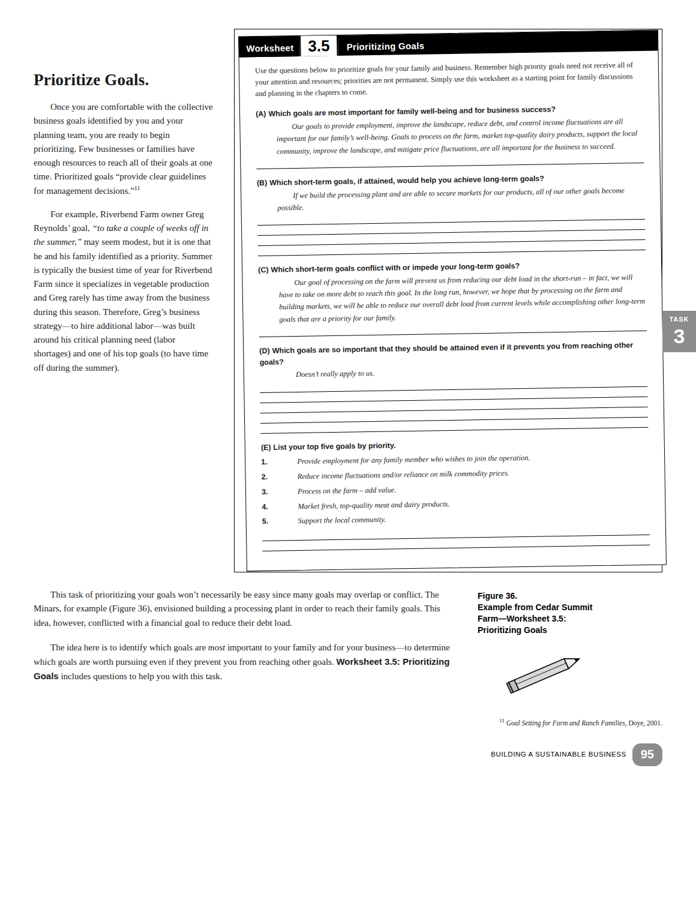Prioritize Goals.
Once you are comfortable with the collective business goals identified by you and your planning team, you are ready to begin prioritizing. Few businesses or families have enough resources to reach all of their goals at one time. Prioritized goals “provide clear guidelines for management decisions.”11
For example, Riverbend Farm owner Greg Reynolds’ goal, “to take a couple of weeks off in the summer,” may seem modest, but it is one that he and his family identified as a priority. Summer is typically the busiest time of year for Riverbend Farm since it specializes in vegetable production and Greg rarely has time away from the business during this season. Therefore, Greg’s business strategy—to hire additional labor—was built around his critical planning need (labor shortages) and one of his top goals (to have time off during the summer).
Worksheet
3.5
Prioritizing Goals
Use the questions below to prioritize goals for your family and business. Remember high priority goals need not receive all of your attention and resources; priorities are not permanent. Simply use this worksheet as a starting point for family discussions and planning in the chapters to come.
(A) Which goals are most important for family well-being and for business success?
Our goals to provide employment, improve the landscape, reduce debt, and control income fluctuations are all important for our family’s well-being. Goals to process on the farm, market top-quality dairy products, support the local community, improve the landscape, and mitigate price fluctuations, are all important for the business to succeed.
(B) Which short-term goals, if attained, would help you achieve long-term goals?
If we build the processing plant and are able to secure markets for our products, all of our other goals become possible.
(C) Which short-term goals conflict with or impede your long-term goals?
Our goal of processing on the farm will prevent us from reducing our debt load in the short-run – in fact, we will have to take on more debt to reach this goal. In the long run, however, we hope that by processing on the farm and building markets, we will be able to reduce our overall debt load from current levels while accomplishing other long-term goals that are a priority for our family.
(D) Which goals are so important that they should be attained even if it prevents you from reaching other goals?
Doesn’t really apply to us.
(E) List your top five goals by priority.
Provide employment for any family member who wishes to join the operation.
Reduce income fluctuations and/or reliance on milk commodity prices.
Process on the farm – add value.
Market fresh, top-quality meat and dairy products.
Support the local community.
TASK 3
This task of prioritizing your goals won’t necessarily be easy since many goals may overlap or conflict. The Minars, for example (Figure 36), envisioned building a processing plant in order to reach their family goals. This idea, however, conflicted with a financial goal to reduce their debt load.
The idea here is to identify which goals are most important to your family and for your business—to determine which goals are worth pursuing even if they prevent you from reaching other goals. Worksheet 3.5: Prioritizing Goals includes questions to help you with this task.
Figure 36.
Example from Cedar Summit
Farm—Worksheet 3.5:
Prioritizing Goals
11 Goal Setting for Farm and Ranch Families, Doye, 2001.
BUILDING A SUSTAINABLE BUSINESS 95